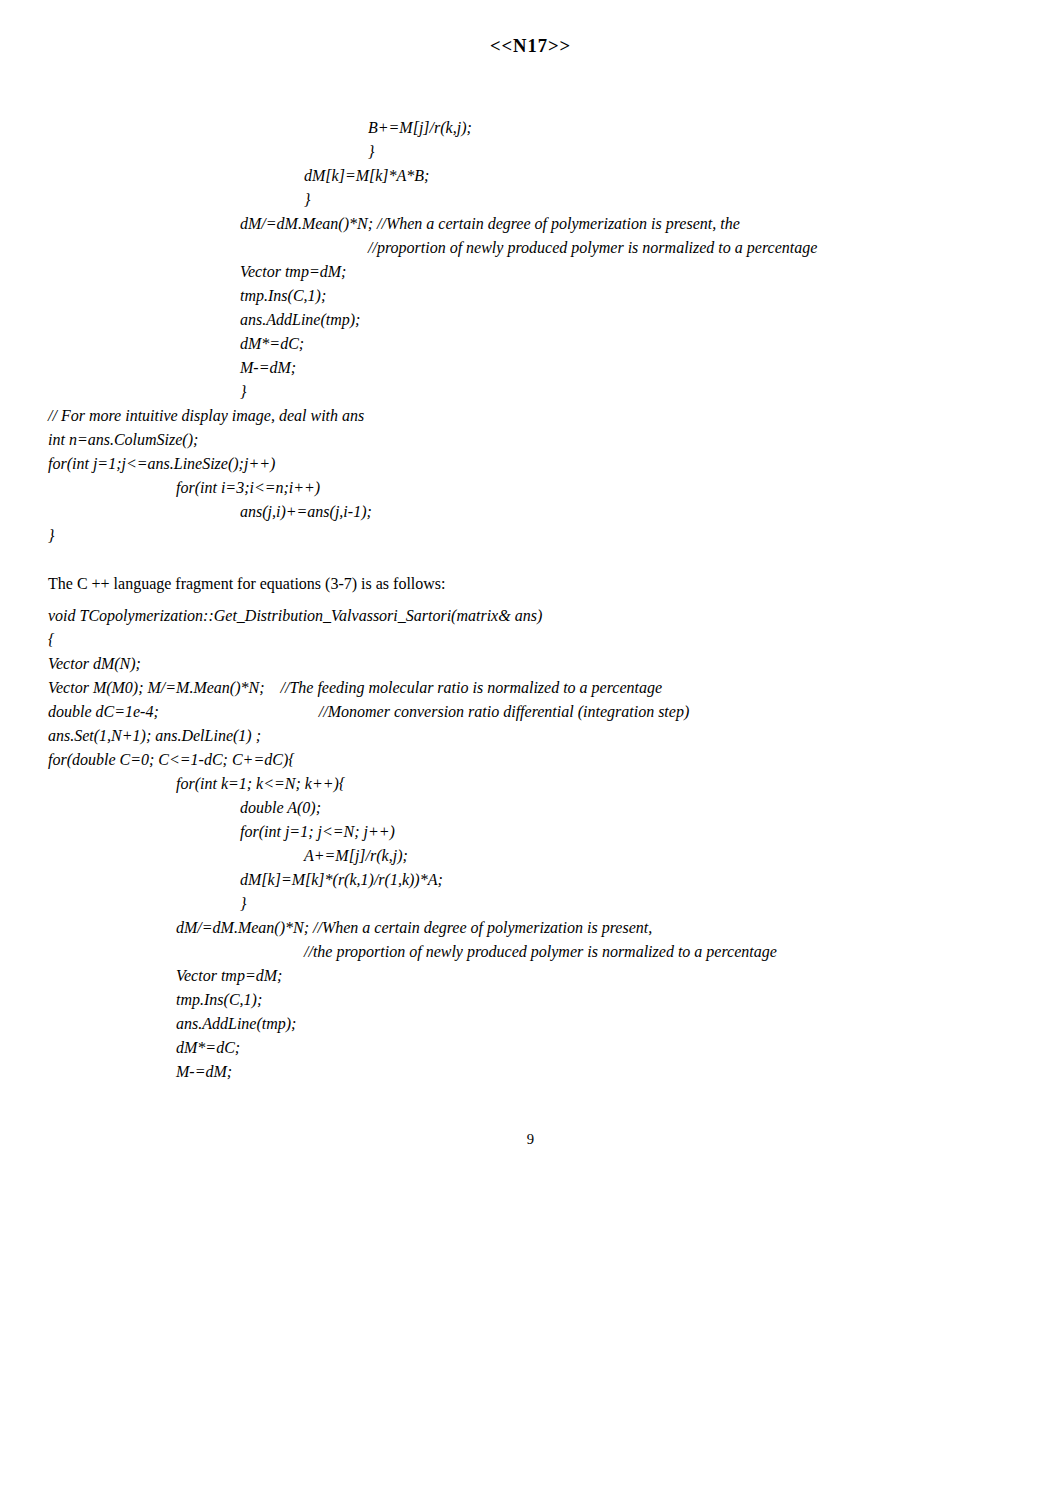<<N17>>
B+=M[j]/r(k,j);
}
dM[k]=M[k]*A*B;
}
dM/=dM.Mean()*N; //When a certain degree of polymerization is present, the
//proportion of newly produced polymer is normalized to a percentage
Vector tmp=dM;
tmp.Ins(C,1);
ans.AddLine(tmp);
dM*=dC;
M-=dM;
}
// For more intuitive display image, deal with ans
int n=ans.ColumSize();
for(int j=1;j<=ans.LineSize();j++)
for(int i=3;i<=n;i++)
ans(j,i)+=ans(j,i-1);
}
The C ++ language fragment for equations (3-7) is as follows:
void TCopolymerization::Get_Distribution_Valvassori_Sartori(matrix& ans)
{
Vector dM(N);
Vector M(M0); M/=M.Mean()*N; //The feeding molecular ratio is normalized to a percentage
double dC=1e-4; //Monomer conversion ratio differential (integration step)
ans.Set(1,N+1); ans.DelLine(1) ;
for(double C=0; C<=1-dC; C+=dC){
for(int k=1; k<=N; k++){
double A(0);
for(int j=1; j<=N; j++)
A+=M[j]/r(k,j);
dM[k]=M[k]*(r(k,1)/r(1,k))*A;
}
dM/=dM.Mean()*N; //When a certain degree of polymerization is present,
//the proportion of newly produced polymer is normalized to a percentage
Vector tmp=dM;
tmp.Ins(C,1);
ans.AddLine(tmp);
dM*=dC;
M-=dM;
9